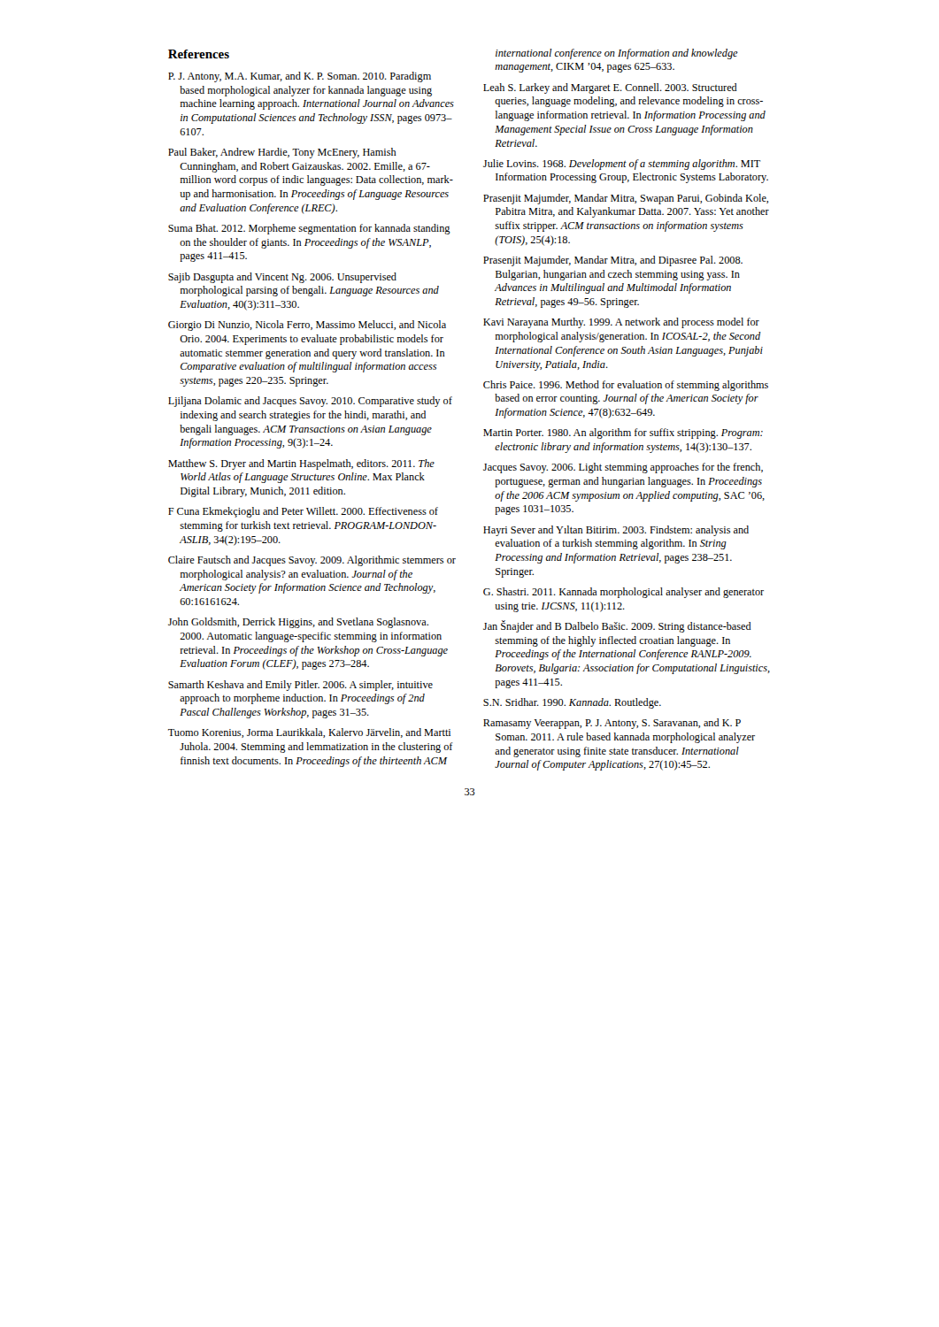References
P. J. Antony, M.A. Kumar, and K. P. Soman. 2010. Paradigm based morphological analyzer for kannada language using machine learning approach. International Journal on Advances in Computational Sciences and Technology ISSN, pages 0973–6107.
Paul Baker, Andrew Hardie, Tony McEnery, Hamish Cunningham, and Robert Gaizauskas. 2002. Emille, a 67-million word corpus of indic languages: Data collection, mark-up and harmonisation. In Proceedings of Language Resources and Evaluation Conference (LREC).
Suma Bhat. 2012. Morpheme segmentation for kannada standing on the shoulder of giants. In Proceedings of the WSANLP, pages 411–415.
Sajib Dasgupta and Vincent Ng. 2006. Unsupervised morphological parsing of bengali. Language Resources and Evaluation, 40(3):311–330.
Giorgio Di Nunzio, Nicola Ferro, Massimo Melucci, and Nicola Orio. 2004. Experiments to evaluate probabilistic models for automatic stemmer generation and query word translation. In Comparative evaluation of multilingual information access systems, pages 220–235. Springer.
Ljiljana Dolamic and Jacques Savoy. 2010. Comparative study of indexing and search strategies for the hindi, marathi, and bengali languages. ACM Transactions on Asian Language Information Processing, 9(3):1–24.
Matthew S. Dryer and Martin Haspelmath, editors. 2011. The World Atlas of Language Structures Online. Max Planck Digital Library, Munich, 2011 edition.
F Cuna Ekmekçioglu and Peter Willett. 2000. Effectiveness of stemming for turkish text retrieval. PROGRAM-LONDON-ASLIB, 34(2):195–200.
Claire Fautsch and Jacques Savoy. 2009. Algorithmic stemmers or morphological analysis? an evaluation. Journal of the American Society for Information Science and Technology, 60:16161624.
John Goldsmith, Derrick Higgins, and Svetlana Soglasnova. 2000. Automatic language-specific stemming in information retrieval. In Proceedings of the Workshop on Cross-Language Evaluation Forum (CLEF), pages 273–284.
Samarth Keshava and Emily Pitler. 2006. A simpler, intuitive approach to morpheme induction. In Proceedings of 2nd Pascal Challenges Workshop, pages 31–35.
Tuomo Korenius, Jorma Laurikkala, Kalervo Järvelin, and Martti Juhola. 2004. Stemming and lemmatization in the clustering of finnish text documents. In Proceedings of the thirteenth ACM international conference on Information and knowledge management, CIKM ’04, pages 625–633.
Leah S. Larkey and Margaret E. Connell. 2003. Structured queries, language modeling, and relevance modeling in cross-language information retrieval. In Information Processing and Management Special Issue on Cross Language Information Retrieval.
Julie Lovins. 1968. Development of a stemming algorithm. MIT Information Processing Group, Electronic Systems Laboratory.
Prasenjit Majumder, Mandar Mitra, Swapan Parui, Gobinda Kole, Pabitra Mitra, and Kalyankumar Datta. 2007. Yass: Yet another suffix stripper. ACM transactions on information systems (TOIS), 25(4):18.
Prasenjit Majumder, Mandar Mitra, and Dipasree Pal. 2008. Bulgarian, hungarian and czech stemming using yass. In Advances in Multilingual and Multimodal Information Retrieval, pages 49–56. Springer.
Kavi Narayana Murthy. 1999. A network and process model for morphological analysis/generation. In ICOSAL-2, the Second International Conference on South Asian Languages, Punjabi University, Patiala, India.
Chris Paice. 1996. Method for evaluation of stemming algorithms based on error counting. Journal of the American Society for Information Science, 47(8):632–649.
Martin Porter. 1980. An algorithm for suffix stripping. Program: electronic library and information systems, 14(3):130–137.
Jacques Savoy. 2006. Light stemming approaches for the french, portuguese, german and hungarian languages. In Proceedings of the 2006 ACM symposium on Applied computing, SAC ’06, pages 1031–1035.
Hayri Sever and Yıltan Bitirim. 2003. Findstem: analysis and evaluation of a turkish stemming algorithm. In String Processing and Information Retrieval, pages 238–251. Springer.
G. Shastri. 2011. Kannada morphological analyser and generator using trie. IJCSNS, 11(1):112.
Jan Šnajder and B Dalbelo Bašic. 2009. String distance-based stemming of the highly inflected croatian language. In Proceedings of the International Conference RANLP-2009. Borovets, Bulgaria: Association for Computational Linguistics, pages 411–415.
S.N. Sridhar. 1990. Kannada. Routledge.
Ramasamy Veerappan, P. J. Antony, S. Saravanan, and K. P Soman. 2011. A rule based kannada morphological analyzer and generator using finite state transducer. International Journal of Computer Applications, 27(10):45–52.
33